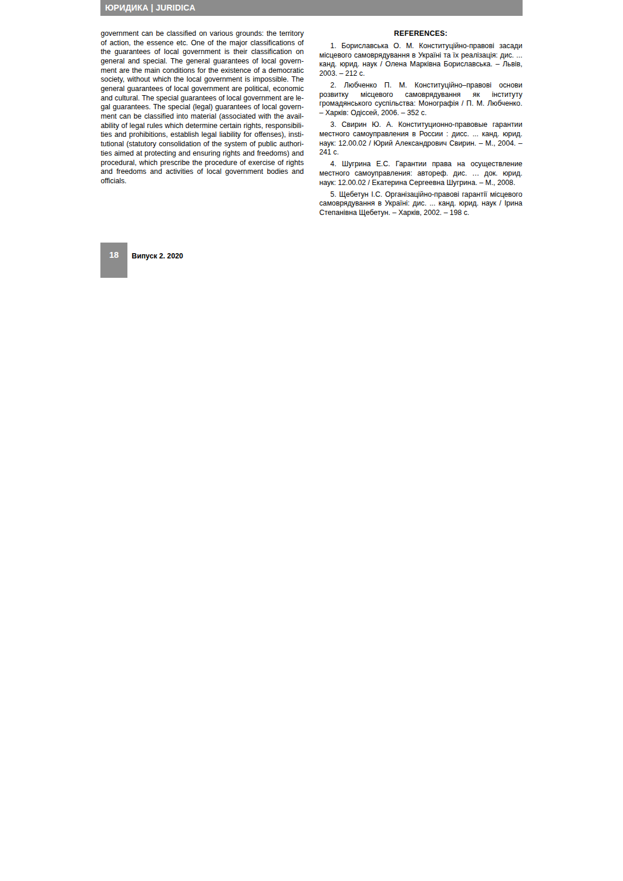ЮРИДИКА | JURIDICA
government can be classified on various grounds: the territory of action, the essence etc. One of the major classifications of the guarantees of local government is their classification on general and special. The general guarantees of local government are the main conditions for the existence of a democratic society, without which the local government is impossible. The general guarantees of local government are political, economic and cultural. The special guarantees of local government are legal guarantees. The special (legal) guarantees of local government can be classified into material (associated with the availability of legal rules which determine certain rights, responsibilities and prohibitions, establish legal liability for offenses), institutional (statutory consolidation of the system of public authorities aimed at protecting and ensuring rights and freedoms) and procedural, which prescribe the procedure of exercise of rights and freedoms and activities of local government bodies and officials.
REFERENCES:
Бориславська О. М. Конституційно-правові засади місцевого самоврядування в Україні та їх реалізація: дис. ... канд. юрид. наук / Олена Марківна Бориславська. – Львів, 2003. – 212 с.
Любченко П. М. Конституційно–правові основи розвитку місцевого самоврядування як інституту громадянського суспільства: Монографія / П. М. Любченко. – Харків: Одіссей, 2006. – 352 с.
Свирин Ю. А. Конституционно-правовые гарантии местного самоуправления в России : дисс. ... канд. юрид. наук: 12.00.02 / Юрий Александрович Свирин. – М., 2004. – 241 с.
Шугрина Е.С. Гарантии права на осуществление местного самоуправления: автореф. дис. … док. юрид. наук: 12.00.02 / Екатерина Сергеевна Шугрина. – М., 2008.
Щебетун І.С. Організаційно-правові гарантії місцевого самоврядування в Україні: дис. ... канд. юрид. наук / Ірина Степанівна Щебетун. – Харків, 2002. – 198 с.
18
Випуск 2. 2020